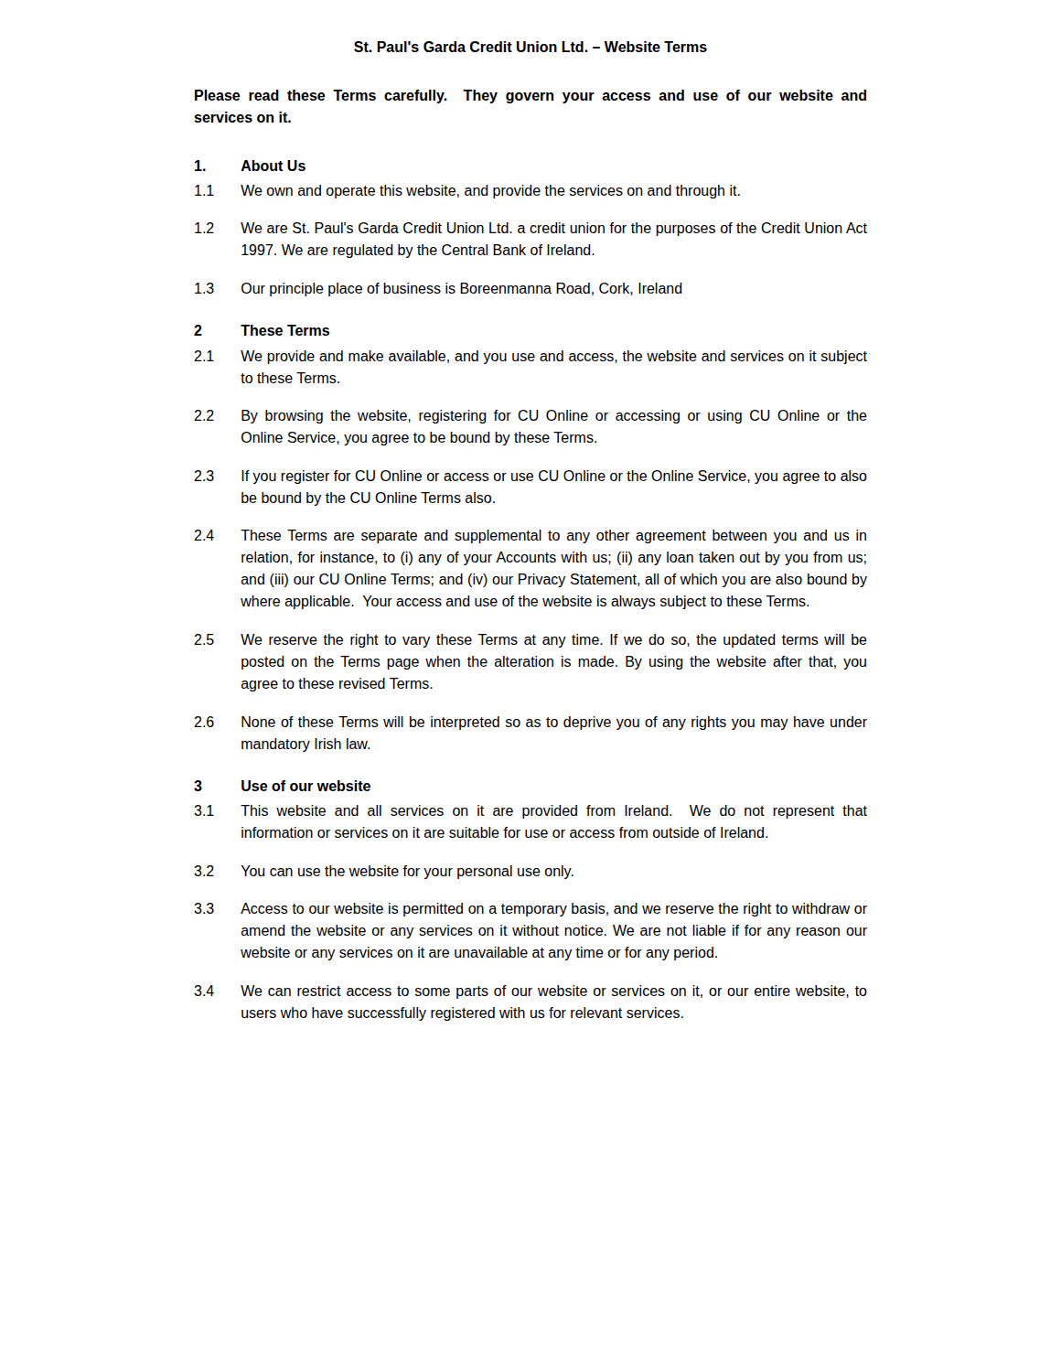St. Paul's Garda Credit Union Ltd. – Website Terms
Please read these Terms carefully. They govern your access and use of our website and services on it.
1. About Us
1.1 We own and operate this website, and provide the services on and through it.
1.2 We are St. Paul's Garda Credit Union Ltd. a credit union for the purposes of the Credit Union Act 1997. We are regulated by the Central Bank of Ireland.
1.3 Our principle place of business is Boreenmanna Road, Cork, Ireland
2 These Terms
2.1 We provide and make available, and you use and access, the website and services on it subject to these Terms.
2.2 By browsing the website, registering for CU Online or accessing or using CU Online or the Online Service, you agree to be bound by these Terms.
2.3 If you register for CU Online or access or use CU Online or the Online Service, you agree to also be bound by the CU Online Terms also.
2.4 These Terms are separate and supplemental to any other agreement between you and us in relation, for instance, to (i) any of your Accounts with us; (ii) any loan taken out by you from us; and (iii) our CU Online Terms; and (iv) our Privacy Statement, all of which you are also bound by where applicable. Your access and use of the website is always subject to these Terms.
2.5 We reserve the right to vary these Terms at any time. If we do so, the updated terms will be posted on the Terms page when the alteration is made. By using the website after that, you agree to these revised Terms.
2.6 None of these Terms will be interpreted so as to deprive you of any rights you may have under mandatory Irish law.
3 Use of our website
3.1 This website and all services on it are provided from Ireland. We do not represent that information or services on it are suitable for use or access from outside of Ireland.
3.2 You can use the website for your personal use only.
3.3 Access to our website is permitted on a temporary basis, and we reserve the right to withdraw or amend the website or any services on it without notice. We are not liable if for any reason our website or any services on it are unavailable at any time or for any period.
3.4 We can restrict access to some parts of our website or services on it, or our entire website, to users who have successfully registered with us for relevant services.